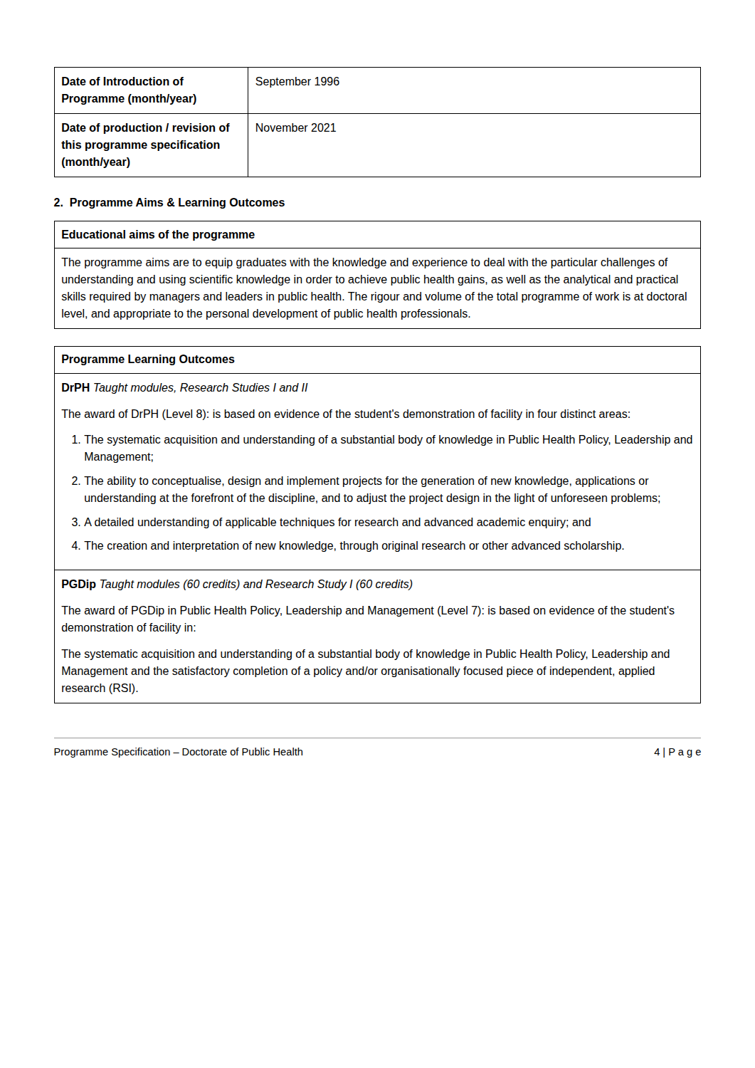| Date of Introduction of Programme (month/year) | September 1996 |
| Date of production / revision of this programme specification (month/year) | November 2021 |
2. Programme Aims & Learning Outcomes
Educational aims of the programme
The programme aims are to equip graduates with the knowledge and experience to deal with the particular challenges of understanding and using scientific knowledge in order to achieve public health gains, as well as the analytical and practical skills required by managers and leaders in public health. The rigour and volume of the total programme of work is at doctoral level, and appropriate to the personal development of public health professionals.
Programme Learning Outcomes
DrPH Taught modules, Research Studies I and II
The award of DrPH (Level 8): is based on evidence of the student's demonstration of facility in four distinct areas:
The systematic acquisition and understanding of a substantial body of knowledge in Public Health Policy, Leadership and Management;
The ability to conceptualise, design and implement projects for the generation of new knowledge, applications or understanding at the forefront of the discipline, and to adjust the project design in the light of unforeseen problems;
A detailed understanding of applicable techniques for research and advanced academic enquiry; and
The creation and interpretation of new knowledge, through original research or other advanced scholarship.
PGDip Taught modules (60 credits) and Research Study I (60 credits)
The award of PGDip in Public Health Policy, Leadership and Management (Level 7): is based on evidence of the student's demonstration of facility in:
The systematic acquisition and understanding of a substantial body of knowledge in Public Health Policy, Leadership and Management and the satisfactory completion of a policy and/or organisationally focused piece of independent, applied research (RSI).
Programme Specification – Doctorate of Public Health
4 | P a g e